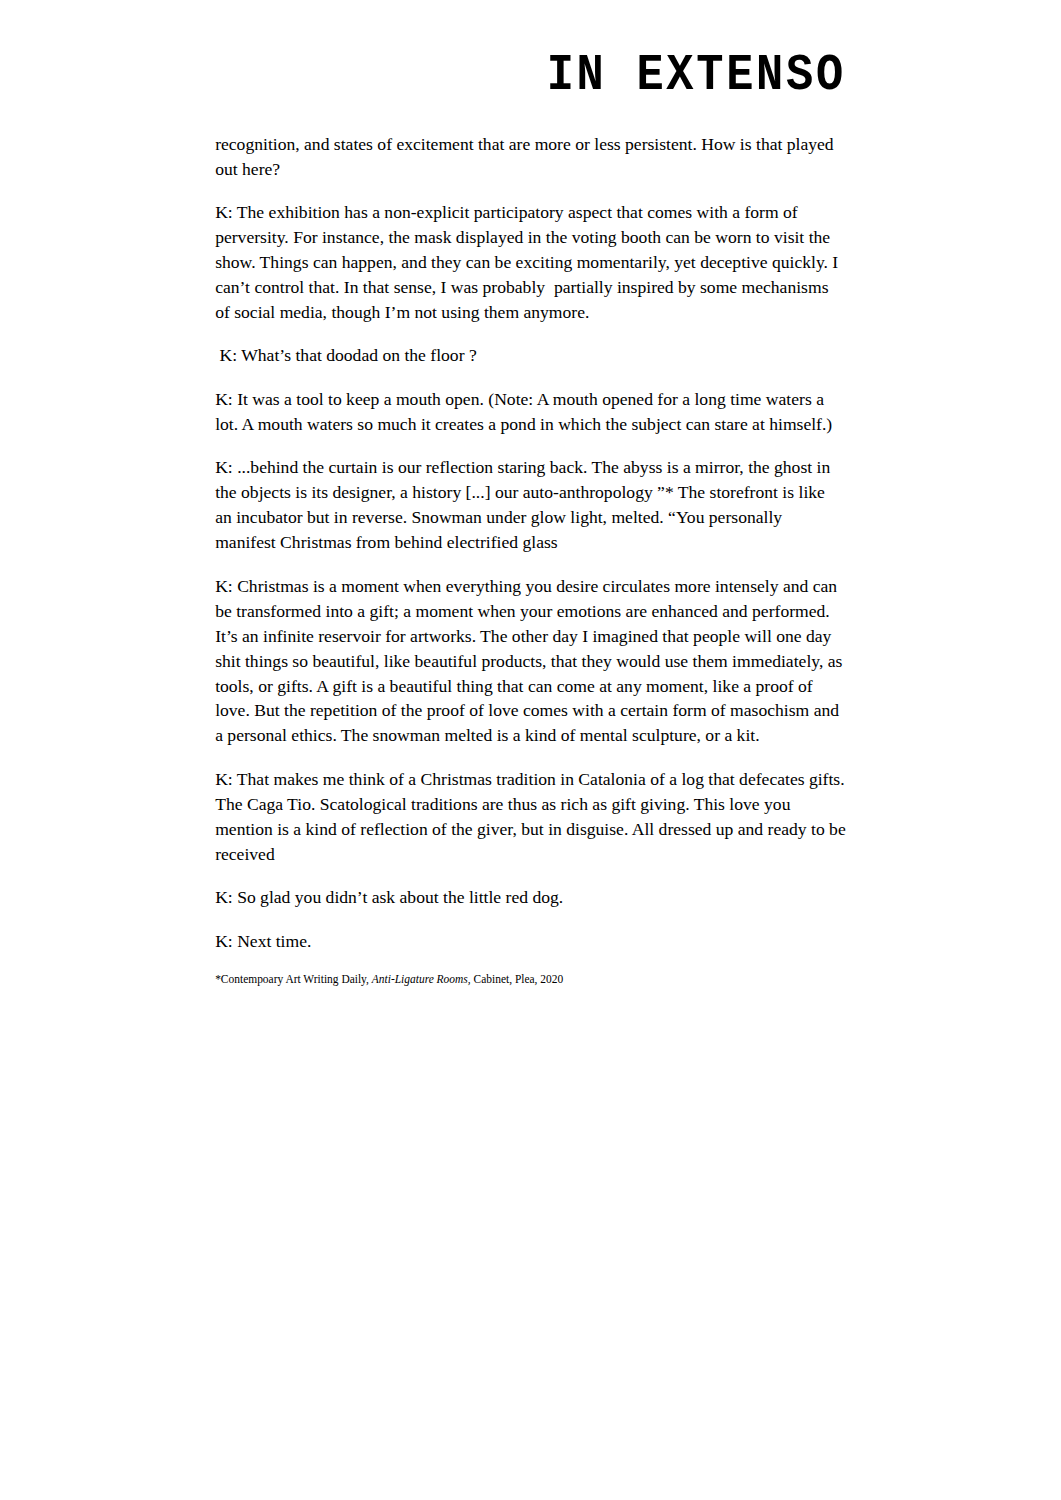In Extenso
recognition, and states of excitement that are more or less persistent. How is that played out here?
K: The exhibition has a non-explicit participatory aspect that comes with a form of perversity. For instance, the mask displayed in the voting booth can be worn to visit the show. Things can happen, and they can be exciting momentarily, yet deceptive quickly. I can’t control that. In that sense, I was probably partially inspired by some mechanisms of social media, though I’m not using them anymore.
K: What’s that doodad on the floor ?
K: It was a tool to keep a mouth open. (Note: A mouth opened for a long time waters a lot. A mouth waters so much it creates a pond in which the subject can stare at himself.)
K: ...behind the curtain is our reflection staring back. The abyss is a mirror, the ghost in the objects is its designer, a history [...] our auto-anthropology ”* The storefront is like an incubator but in reverse. Snowman under glow light, melted. “You personally manifest Christmas from behind electrified glass
K: Christmas is a moment when everything you desire circulates more intensely and can be transformed into a gift; a moment when your emotions are enhanced and performed. It’s an infinite reservoir for artworks. The other day I imagined that people will one day shit things so beautiful, like beautiful products, that they would use them immediately, as tools, or gifts. A gift is a beautiful thing that can come at any moment, like a proof of love. But the repetition of the proof of love comes with a certain form of masochism and a personal ethics. The snowman melted is a kind of mental sculpture, or a kit.
K: That makes me think of a Christmas tradition in Catalonia of a log that defecates gifts. The Caga Tio. Scatological traditions are thus as rich as gift giving. This love you mention is a kind of reflection of the giver, but in disguise. All dressed up and ready to be received
K: So glad you didn’t ask about the little red dog.
K: Next time.
*Contempoary Art Writing Daily, Anti-Ligature Rooms, Cabinet, Plea, 2020